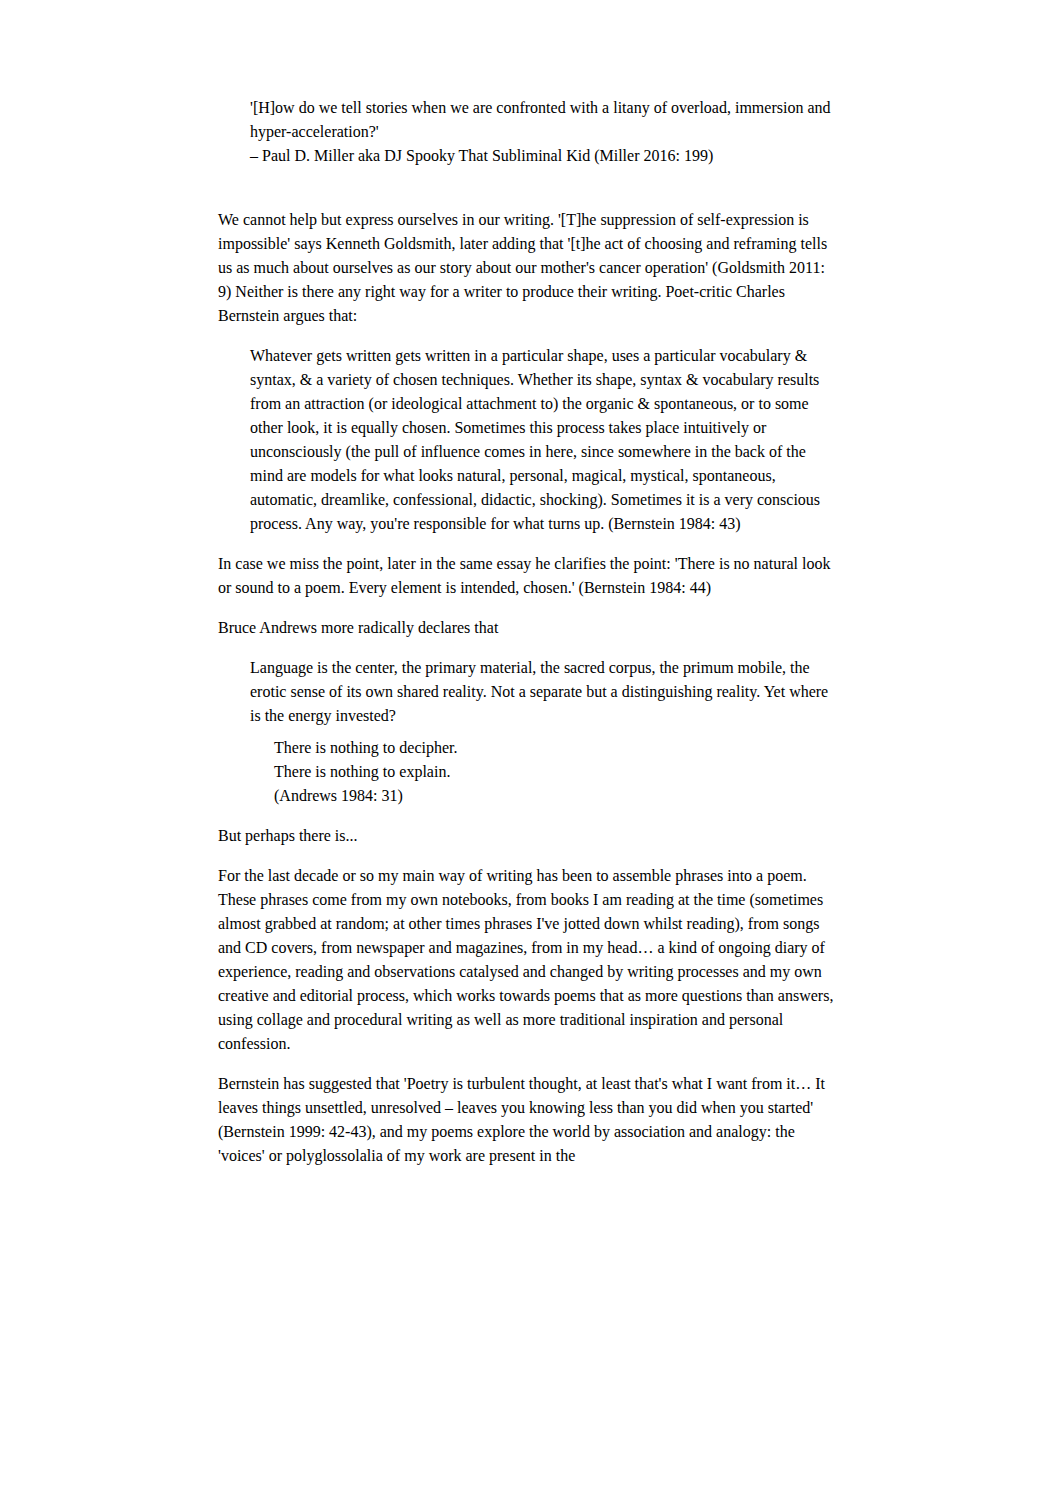'[H]ow do we tell stories when we are confronted with a litany of overload, immersion and hyper-acceleration?'
– Paul D. Miller aka DJ Spooky That Subliminal Kid (Miller 2016: 199)
We cannot help but express ourselves in our writing. '[T]he suppression of self-expression is impossible' says Kenneth Goldsmith, later adding that '[t]he act of choosing and reframing tells us as much about ourselves as our story about our mother's cancer operation' (Goldsmith 2011: 9) Neither is there any right way for a writer to produce their writing. Poet-critic Charles Bernstein argues that:
Whatever gets written gets written in a particular shape, uses a particular vocabulary & syntax, & a variety of chosen techniques. Whether its shape, syntax & vocabulary results from an attraction (or ideological attachment to) the organic & spontaneous, or to some other look, it is equally chosen. Sometimes this process takes place intuitively or unconsciously (the pull of influence comes in here, since somewhere in the back of the mind are models for what looks natural, personal, magical, mystical, spontaneous, automatic, dreamlike, confessional, didactic, shocking). Sometimes it is a very conscious process. Any way, you're responsible for what turns up. (Bernstein 1984: 43)
In case we miss the point, later in the same essay he clarifies the point: 'There is no natural look or sound to a poem. Every element is intended, chosen.' (Bernstein 1984: 44)
Bruce Andrews more radically declares that
Language is the center, the primary material, the sacred corpus, the primum mobile, the erotic sense of its own shared reality. Not a separate but a distinguishing reality. Yet where is the energy invested?
There is nothing to decipher.
There is nothing to explain.
(Andrews 1984: 31)
But perhaps there is...
For the last decade or so my main way of writing has been to assemble phrases into a poem. These phrases come from my own notebooks, from books I am reading at the time (sometimes almost grabbed at random; at other times phrases I've jotted down whilst reading), from songs and CD covers, from newspaper and magazines, from in my head… a kind of ongoing diary of experience, reading and observations catalysed and changed by writing processes and my own creative and editorial process, which works towards poems that as more questions than answers, using collage and procedural writing as well as more traditional inspiration and personal confession.
Bernstein has suggested that 'Poetry is turbulent thought, at least that's what I want from it… It leaves things unsettled, unresolved – leaves you knowing less than you did when you started' (Bernstein 1999: 42-43), and my poems explore the world by association and analogy: the 'voices' or polyglossolalia of my work are present in the